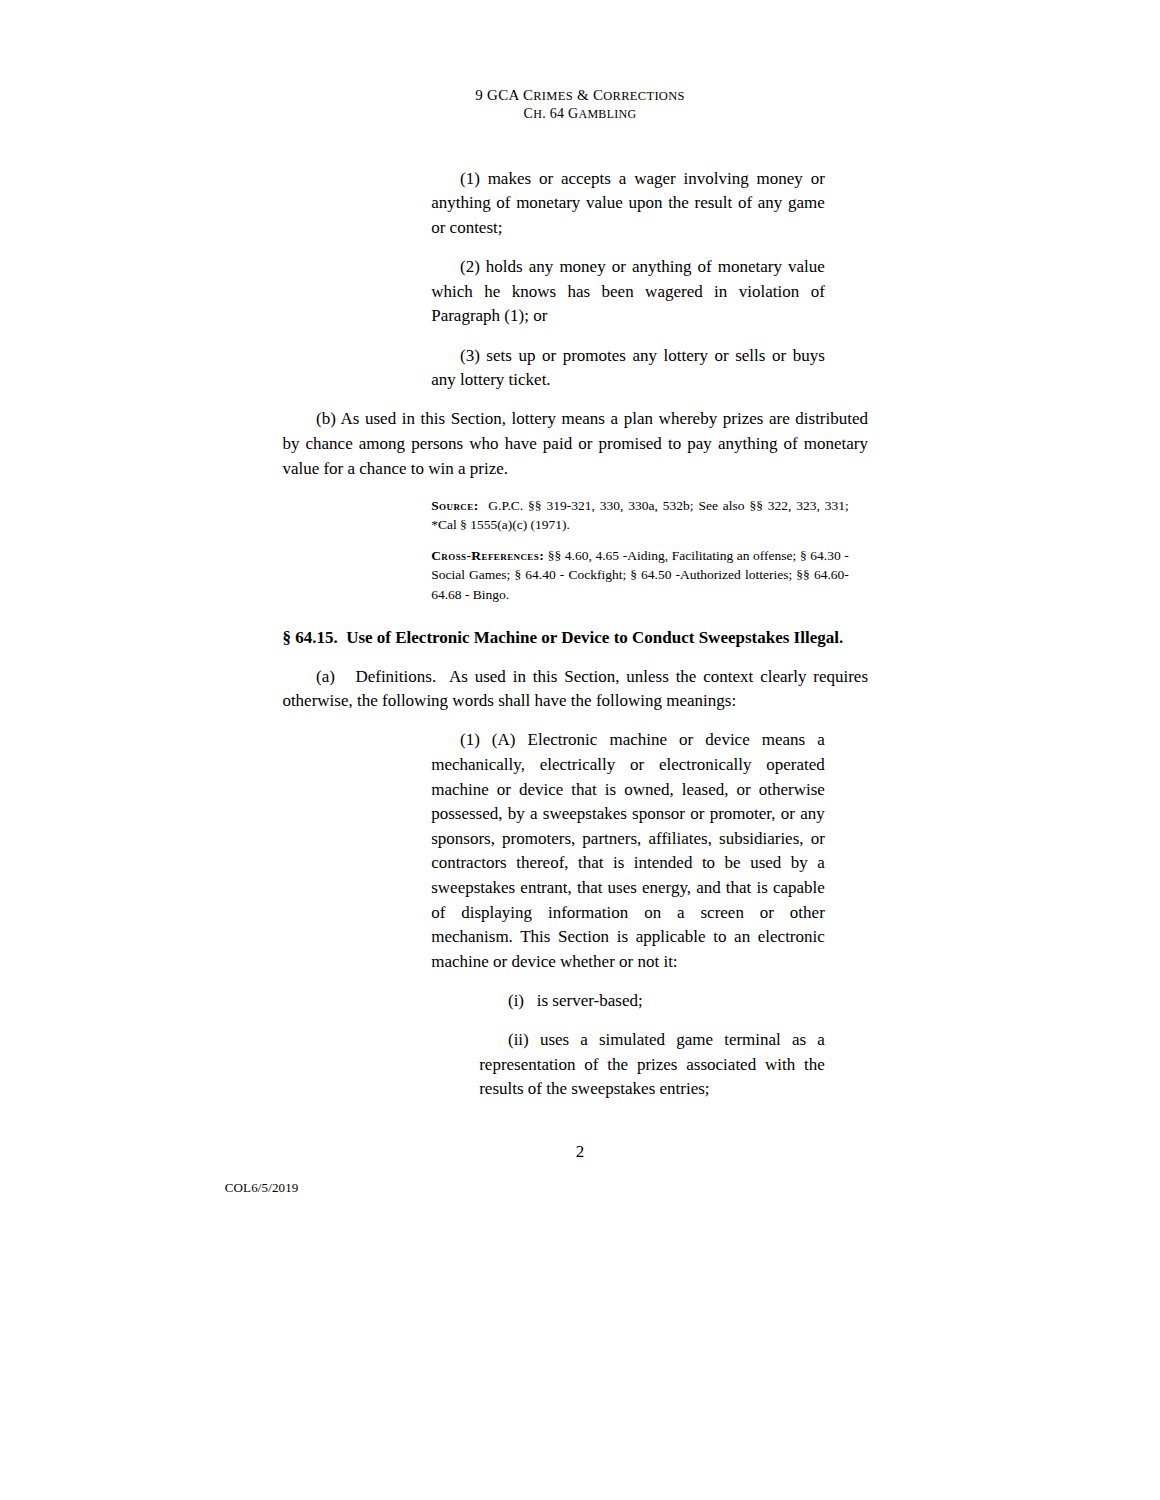9 GCA CRIMES & CORRECTIONS
CH. 64 GAMBLING
(1) makes or accepts a wager involving money or anything of monetary value upon the result of any game or contest;
(2) holds any money or anything of monetary value which he knows has been wagered in violation of Paragraph (1); or
(3) sets up or promotes any lottery or sells or buys any lottery ticket.
(b) As used in this Section, lottery means a plan whereby prizes are distributed by chance among persons who have paid or promised to pay anything of monetary value for a chance to win a prize.
Source: G.P.C. §§ 319-321, 330, 330a, 532b; See also §§ 322, 323, 331; *Cal § 1555(a)(c) (1971).
Cross-References: §§ 4.60, 4.65 -Aiding, Facilitating an offense; § 64.30 -Social Games; § 64.40 - Cockfight; § 64.50 -Authorized lotteries; §§ 64.60-64.68 - Bingo.
§ 64.15. Use of Electronic Machine or Device to Conduct Sweepstakes Illegal.
(a) Definitions. As used in this Section, unless the context clearly requires otherwise, the following words shall have the following meanings:
(1) (A) Electronic machine or device means a mechanically, electrically or electronically operated machine or device that is owned, leased, or otherwise possessed, by a sweepstakes sponsor or promoter, or any sponsors, promoters, partners, affiliates, subsidiaries, or contractors thereof, that is intended to be used by a sweepstakes entrant, that uses energy, and that is capable of displaying information on a screen or other mechanism. This Section is applicable to an electronic machine or device whether or not it:
(i) is server-based;
(ii) uses a simulated game terminal as a representation of the prizes associated with the results of the sweepstakes entries;
2
COL6/5/2019